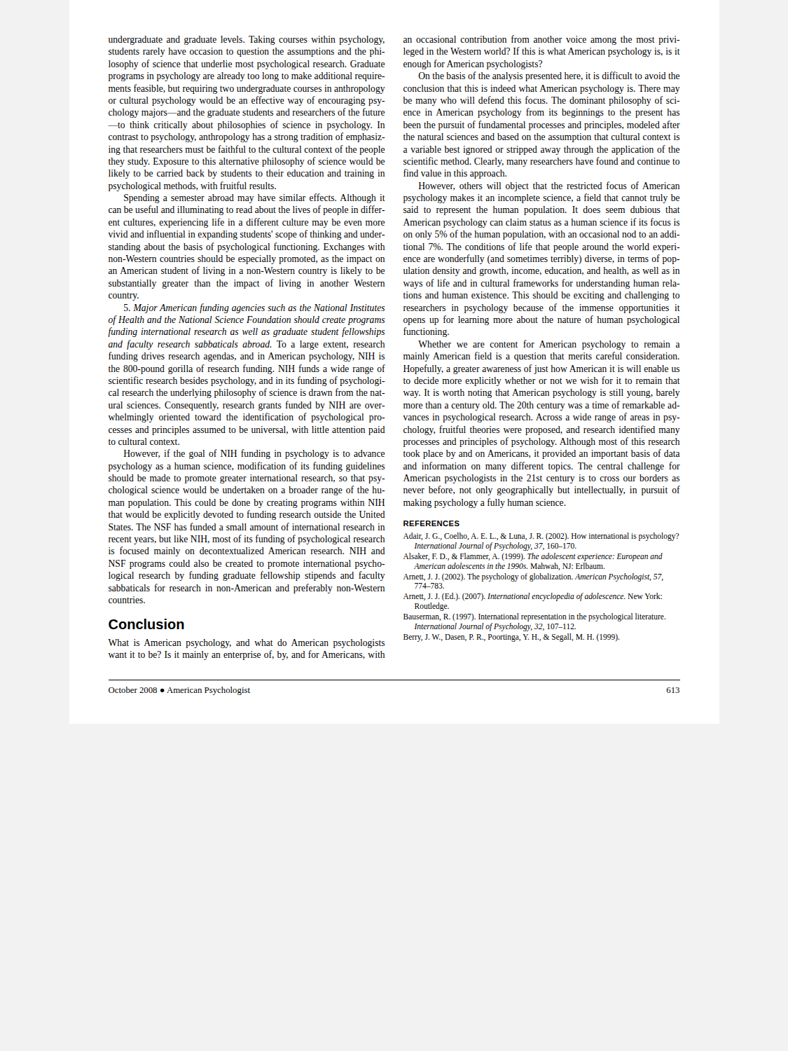undergraduate and graduate levels. Taking courses within psychology, students rarely have occasion to question the assumptions and the philosophy of science that underlie most psychological research. Graduate programs in psychology are already too long to make additional requirements feasible, but requiring two undergraduate courses in anthropology or cultural psychology would be an effective way of encouraging psychology majors—and the graduate students and researchers of the future—to think critically about philosophies of science in psychology. In contrast to psychology, anthropology has a strong tradition of emphasizing that researchers must be faithful to the cultural context of the people they study. Exposure to this alternative philosophy of science would be likely to be carried back by students to their education and training in psychological methods, with fruitful results.
Spending a semester abroad may have similar effects. Although it can be useful and illuminating to read about the lives of people in different cultures, experiencing life in a different culture may be even more vivid and influential in expanding students' scope of thinking and understanding about the basis of psychological functioning. Exchanges with non-Western countries should be especially promoted, as the impact on an American student of living in a non-Western country is likely to be substantially greater than the impact of living in another Western country.
5. Major American funding agencies such as the National Institutes of Health and the National Science Foundation should create programs funding international research as well as graduate student fellowships and faculty research sabbaticals abroad. To a large extent, research funding drives research agendas, and in American psychology, NIH is the 800-pound gorilla of research funding. NIH funds a wide range of scientific research besides psychology, and in its funding of psychological research the underlying philosophy of science is drawn from the natural sciences. Consequently, research grants funded by NIH are overwhelmingly oriented toward the identification of psychological processes and principles assumed to be universal, with little attention paid to cultural context.
However, if the goal of NIH funding in psychology is to advance psychology as a human science, modification of its funding guidelines should be made to promote greater international research, so that psychological science would be undertaken on a broader range of the human population. This could be done by creating programs within NIH that would be explicitly devoted to funding research outside the United States. The NSF has funded a small amount of international research in recent years, but like NIH, most of its funding of psychological research is focused mainly on decontextualized American research. NIH and NSF programs could also be created to promote international psychological research by funding graduate fellowship stipends and faculty sabbaticals for research in non-American and preferably non-Western countries.
Conclusion
What is American psychology, and what do American psychologists want it to be? Is it mainly an enterprise of, by, and for Americans, with an occasional contribution from another voice among the most privileged in the Western world? If this is what American psychology is, is it enough for American psychologists?
On the basis of the analysis presented here, it is difficult to avoid the conclusion that this is indeed what American psychology is. There may be many who will defend this focus. The dominant philosophy of science in American psychology from its beginnings to the present has been the pursuit of fundamental processes and principles, modeled after the natural sciences and based on the assumption that cultural context is a variable best ignored or stripped away through the application of the scientific method. Clearly, many researchers have found and continue to find value in this approach.
However, others will object that the restricted focus of American psychology makes it an incomplete science, a field that cannot truly be said to represent the human population. It does seem dubious that American psychology can claim status as a human science if its focus is on only 5% of the human population, with an occasional nod to an additional 7%. The conditions of life that people around the world experience are wonderfully (and sometimes terribly) diverse, in terms of population density and growth, income, education, and health, as well as in ways of life and in cultural frameworks for understanding human relations and human existence. This should be exciting and challenging to researchers in psychology because of the immense opportunities it opens up for learning more about the nature of human psychological functioning.
Whether we are content for American psychology to remain a mainly American field is a question that merits careful consideration. Hopefully, a greater awareness of just how American it is will enable us to decide more explicitly whether or not we wish for it to remain that way. It is worth noting that American psychology is still young, barely more than a century old. The 20th century was a time of remarkable advances in psychological research. Across a wide range of areas in psychology, fruitful theories were proposed, and research identified many processes and principles of psychology. Although most of this research took place by and on Americans, it provided an important basis of data and information on many different topics. The central challenge for American psychologists in the 21st century is to cross our borders as never before, not only geographically but intellectually, in pursuit of making psychology a fully human science.
REFERENCES
Adair, J. G., Coelho, A. E. L., & Luna, J. R. (2002). How international is psychology? International Journal of Psychology, 37, 160–170.
Alsaker, F. D., & Flammer, A. (1999). The adolescent experience: European and American adolescents in the 1990s. Mahwah, NJ: Erlbaum.
Arnett, J. J. (2002). The psychology of globalization. American Psychologist, 57, 774–783.
Arnett, J. J. (Ed.). (2007). International encyclopedia of adolescence. New York: Routledge.
Bauserman, R. (1997). International representation in the psychological literature. International Journal of Psychology, 32, 107–112.
Berry, J. W., Dasen, P. R., Poortinga, Y. H., & Segall, M. H. (1999).
October 2008 ● American Psychologist 613